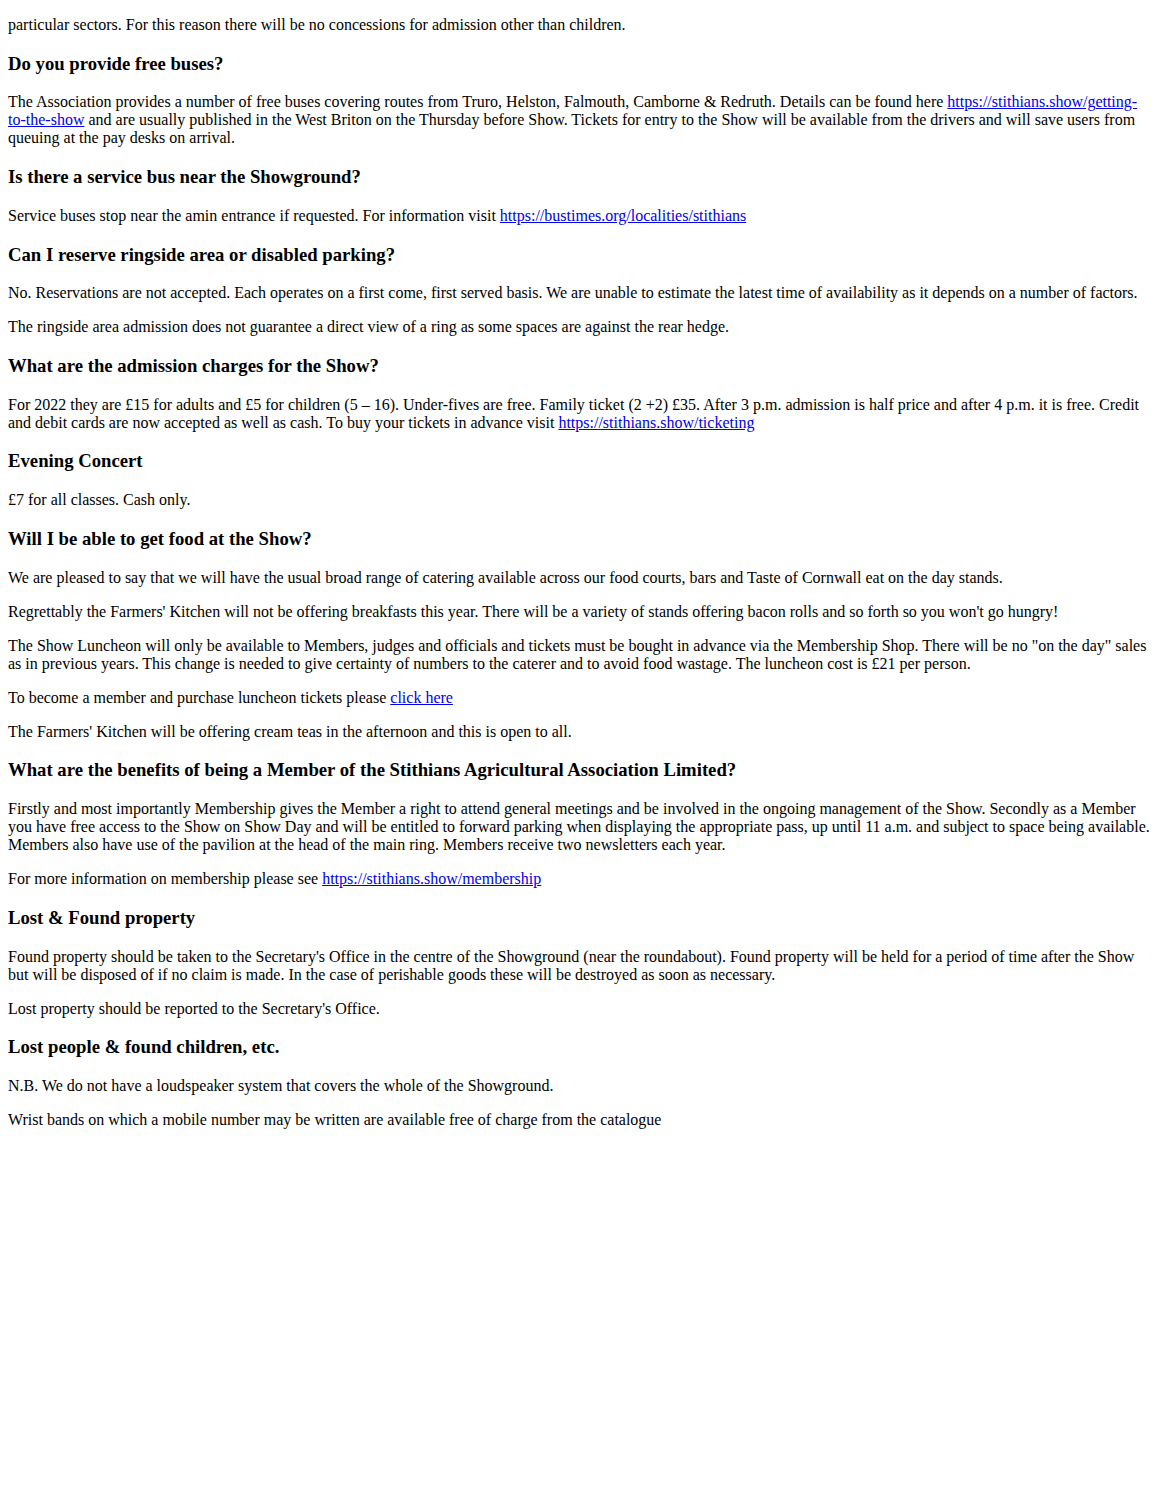particular sectors. For this reason there will be no concessions for admission other than children.
Do you provide free buses?
The Association provides a number of free buses covering routes from Truro, Helston, Falmouth, Camborne & Redruth. Details can be found here https://stithians.show/getting-to-the-show and are usually published in the West Briton on the Thursday before Show. Tickets for entry to the Show will be available from the drivers and will save users from queuing at the pay desks on arrival.
Is there a service bus near the Showground?
Service buses stop near the amin entrance if requested. For information visit https://bustimes.org/localities/stithians
Can I reserve ringside area or disabled parking?
No. Reservations are not accepted. Each operates on a first come, first served basis. We are unable to estimate the latest time of availability as it depends on a number of factors.
The ringside area admission does not guarantee a direct view of a ring as some spaces are against the rear hedge.
What are the admission charges for the Show?
For 2022 they are £15 for adults and £5 for children (5 – 16). Under-fives are free. Family ticket (2 +2) £35. After 3 p.m. admission is half price and after 4 p.m. it is free. Credit and debit cards are now accepted as well as cash. To buy your tickets in advance visit https://stithians.show/ticketing
Evening Concert
£7 for all classes. Cash only.
Will I be able to get food at the Show?
We are pleased to say that we will have the usual broad range of catering available across our food courts, bars and Taste of Cornwall eat on the day stands.
Regrettably the Farmers' Kitchen will not be offering breakfasts this year. There will be a variety of stands offering bacon rolls and so forth so you won't go hungry!
The Show Luncheon will only be available to Members, judges and officials and tickets must be bought in advance via the Membership Shop. There will be no "on the day" sales as in previous years. This change is needed to give certainty of numbers to the caterer and to avoid food wastage. The luncheon cost is £21 per person.
To become a member and purchase luncheon tickets please click here
The Farmers' Kitchen will be offering cream teas in the afternoon and this is open to all.
What are the benefits of being a Member of the Stithians Agricultural Association Limited?
Firstly and most importantly Membership gives the Member a right to attend general meetings and be involved in the ongoing management of the Show. Secondly as a Member you have free access to the Show on Show Day and will be entitled to forward parking when displaying the appropriate pass, up until 11 a.m. and subject to space being available. Members also have use of the pavilion at the head of the main ring. Members receive two newsletters each year.
For more information on membership please see https://stithians.show/membership
Lost & Found property
Found property should be taken to the Secretary's Office in the centre of the Showground (near the roundabout). Found property will be held for a period of time after the Show but will be disposed of if no claim is made. In the case of perishable goods these will be destroyed as soon as necessary.
Lost property should be reported to the Secretary's Office.
Lost people & found children, etc.
N.B. We do not have a loudspeaker system that covers the whole of the Showground.
Wrist bands on which a mobile number may be written are available free of charge from the catalogue